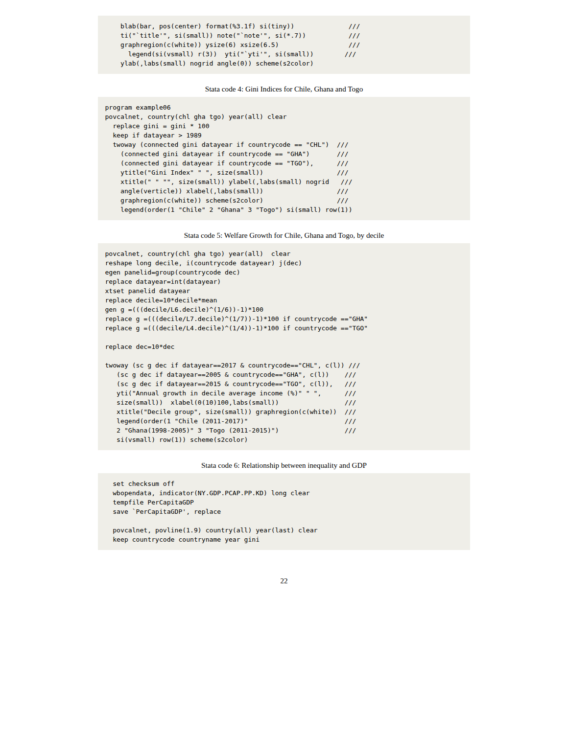blab(bar, pos(center) format(%3.1f) si(tiny))              ///
    ti("`title'", si(small)) note("`note'", si(*.7))           ///
    graphregion(c(white)) ysize(6) xsize(6.5)                  ///
      legend(si(vsmall) r(3))  yti("`yti'", si(small))        ///
    ylab(,labs(small) nogrid angle(0)) scheme(s2color)
Stata code 4: Gini Indices for Chile, Ghana and Togo
program example06
povcalnet, country(chl gha tgo) year(all) clear
  replace gini = gini * 100
  keep if datayear > 1989
  twoway (connected gini datayear if countrycode == "CHL")  ///
    (connected gini datayear if countrycode == "GHA")       ///
    (connected gini datayear if countrycode == "TGO"),      ///
    ytitle("Gini Index" " ", size(small))                   ///
    xtitle(" " "", size(small)) ylabel(,labs(small) nogrid   ///
    angle(verticle)) xlabel(,labs(small))                   ///
    graphregion(c(white)) scheme(s2color)                   ///
    legend(order(1 "Chile" 2 "Ghana" 3 "Togo") si(small) row(1))
Stata code 5: Welfare Growth for Chile, Ghana and Togo, by decile
povcalnet, country(chl gha tgo) year(all)  clear
reshape long decile, i(countrycode datayear) j(dec)
egen panelid=group(countrycode dec)
replace datayear=int(datayear)
xtset panelid datayear
replace decile=10*decile*mean
gen g =(((decile/L6.decile)^(1/6))-1)*100
replace g =(((decile/L7.decile)^(1/7))-1)*100 if countrycode =="GHA"
replace g =(((decile/L4.decile)^(1/4))-1)*100 if countrycode =="TGO"

replace dec=10*dec

twoway (sc g dec if datayear==2017 & countrycode=="CHL", c(l)) ///
   (sc g dec if datayear==2005 & countrycode=="GHA", c(l))    ///
   (sc g dec if datayear==2015 & countrycode=="TGO", c(l)),   ///
   yti("Annual growth in decile average income (%)" " ",      ///
   size(small))  xlabel(0(10)100,labs(small))                 ///
   xtitle("Decile group", size(small)) graphregion(c(white))  ///
   legend(order(1 "Chile (2011-2017)"                         ///
   2 "Ghana(1998-2005)" 3 "Togo (2011-2015)")                 ///
   si(vsmall) row(1)) scheme(s2color)
Stata code 6: Relationship between inequality and GDP
  set checksum off
  wbopendata, indicator(NY.GDP.PCAP.PP.KD) long clear
  tempfile PerCapitaGDP
  save `PerCapitaGDP', replace

  povcalnet, povline(1.9) country(all) year(last) clear
  keep countrycode countryname year gini
22